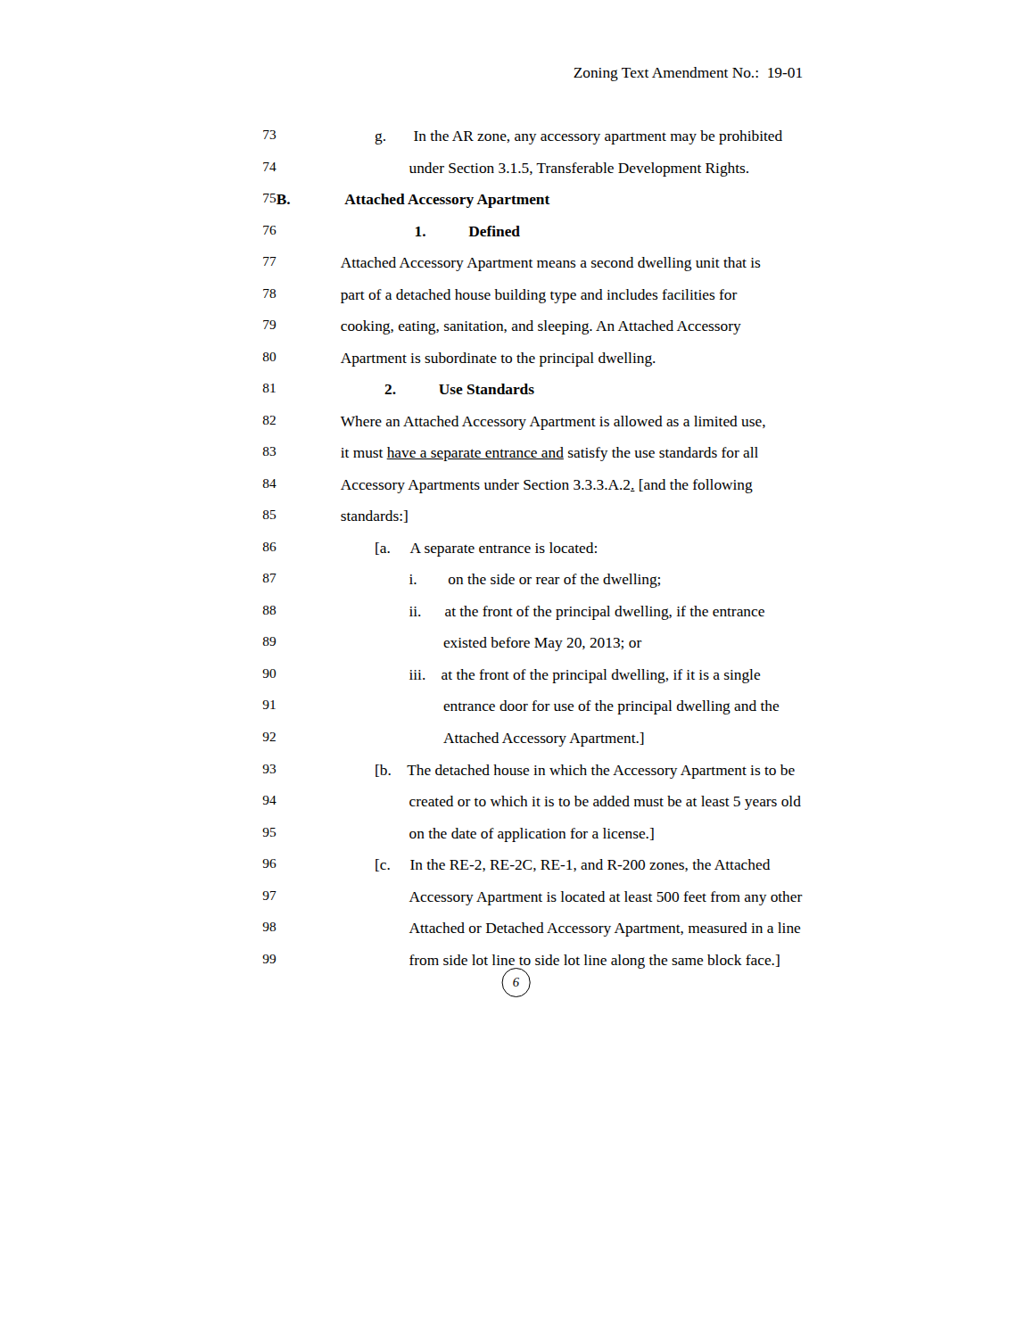Zoning Text Amendment No.: 19-01
| 73 | g. In the AR zone, any accessory apartment may be prohibited |
| 74 | under Section 3.1.5, Transferable Development Rights. |
| 75 | B. Attached Accessory Apartment |
| 76 | 1. Defined |
| 77 | Attached Accessory Apartment means a second dwelling unit that is |
| 78 | part of a detached house building type and includes facilities for |
| 79 | cooking, eating, sanitation, and sleeping. An Attached Accessory |
| 80 | Apartment is subordinate to the principal dwelling. |
| 81 | 2. Use Standards |
| 82 | Where an Attached Accessory Apartment is allowed as a limited use, |
| 83 | it must have a separate entrance and satisfy the use standards for all |
| 84 | Accessory Apartments under Section 3.3.3.A.2 . [and the following |
| 85 | standards:] |
| 86 | [a. A separate entrance is located: |
| 87 | i. on the side or rear of the dwelling; |
| 88 | ii. at the front of the principal dwelling, if the entrance |
| 89 | existed before May 20, 2013; or |
| 90 | iii. at the front of the principal dwelling, if it is a single |
| 91 | entrance door for use of the principal dwelling and the |
| 92 | Attached Accessory Apartment.] |
| 93 | [b. The detached house in which the Accessory Apartment is to be |
| 94 | created or to which it is to be added must be at least 5 years old |
| 95 | on the date of application for a license.] |
| 96 | [c. In the RE-2, RE-2C, RE-1, and R-200 zones, the Attached |
| 97 | Accessory Apartment is located at least 500 feet from any other |
| 98 | Attached or Detached Accessory Apartment, measured in a line |
| 99 | from side lot line to side lot line along the same block face.] |
6